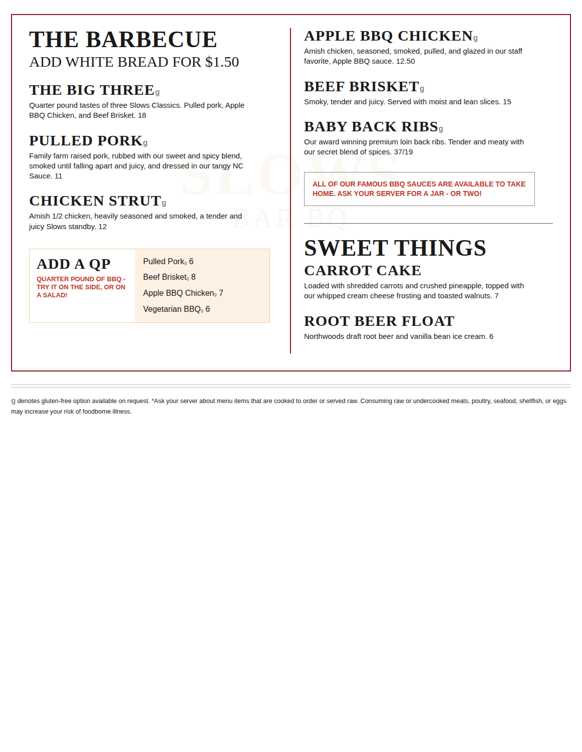SLOWS
BAR BQ
THE BARBECUE
ADD WHITE BREAD FOR $1.50
THE BIG THREEg
Quarter pound tastes of three Slows Classics. Pulled pork, Apple BBQ Chicken, and Beef Brisket. 18
PULLED PORKg
Family farm raised pork, rubbed with our sweet and spicy blend, smoked until falling apart and juicy, and dressed in our tangy NC Sauce. 11
CHICKEN STRUTg
Amish 1/2 chicken, heavily seasoned and smoked, a tender and juicy Slows standby. 12
ADD A QP
Quarter pound of BBQ - try it on the side, or on a salad!
Pulled Porkg 6
Beef Brisketg 8
Apple BBQ Chickeng 7
Vegetarian BBQg 6
APPLE BBQ CHICKENg
Amish chicken, seasoned, smoked, pulled, and glazed in our staff favorite, Apple BBQ sauce. 12.50
BEEF BRISKETg
Smoky, tender and juicy. Served with moist and lean slices. 15
BABY BACK RIBSg
Our award winning premium loin back ribs. Tender and meaty with our secret blend of spices. 37/19
All of our famous BBQ sauces are available to take home. Ask your server for a jar - or two!
SWEET THINGS
CARROT CAKE
Loaded with shredded carrots and crushed pineapple, topped with our whipped cream cheese frosting and toasted walnuts. 7
ROOT BEER FLOAT
Northwoods draft root beer and vanilla bean ice cream. 6
g denotes gluten-free option available on request. *Ask your server about menu items that are cooked to order or served raw. Consuming raw or undercooked meats, poultry, seafood, shellfish, or eggs may increase your risk of foodborne illness.